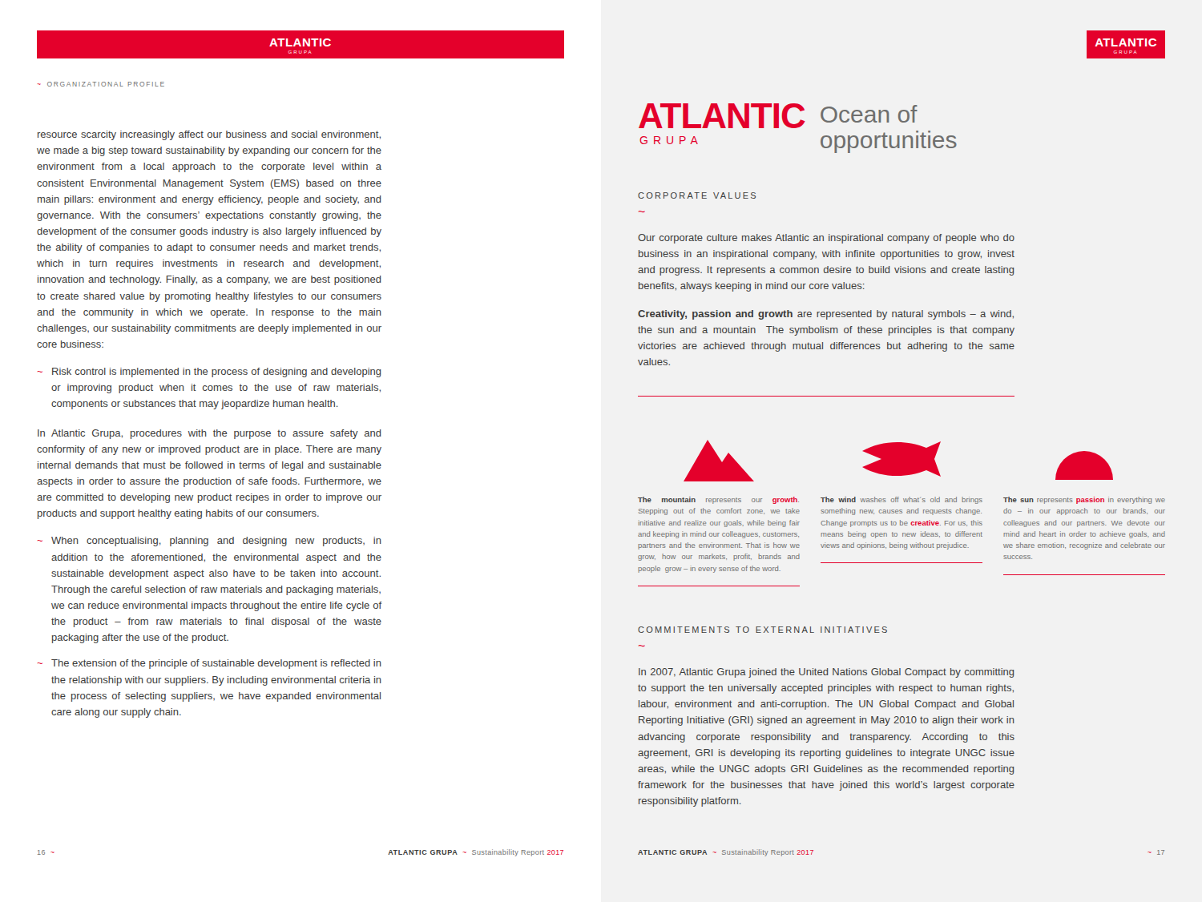ATLANTIC GRUPA
~Organizational Profile
resource scarcity increasingly affect our business and social environment, we made a big step toward sustainability by expanding our concern for the environment from a local approach to the corporate level within a consistent Environmental Management System (EMS) based on three main pillars: environment and energy efficiency, people and society, and governance. With the consumers’ expectations constantly growing, the development of the consumer goods industry is also largely influenced by the ability of companies to adapt to consumer needs and market trends, which in turn requires investments in research and development, innovation and technology. Finally, as a company, we are best positioned to create shared value by promoting healthy lifestyles to our consumers and the community in which we operate. In response to the main challenges, our sustainability commitments are deeply implemented in our core business:
Risk control is implemented in the process of designing and developing or improving product when it comes to the use of raw materials, components or substances that may jeopardize human health.
In Atlantic Grupa, procedures with the purpose to assure safety and conformity of any new or improved product are in place. There are many internal demands that must be followed in terms of legal and sustainable aspects in order to assure the production of safe foods. Furthermore, we are committed to developing new product recipes in order to improve our products and support healthy eating habits of our consumers.
When conceptualising, planning and designing new products, in addition to the aforementioned, the environmental aspect and the sustainable development aspect also have to be taken into account. Through the careful selection of raw materials and packaging materials, we can reduce environmental impacts throughout the entire life cycle of the product – from raw materials to final disposal of the waste packaging after the use of the product.
The extension of the principle of sustainable development is reflected in the relationship with our suppliers. By including environmental criteria in the process of selecting suppliers, we have expanded environmental care along our supply chain.
16 ~ ATLANTIC GRUPA ~ Sustainability Report 2017
ATLANTIC GRUPA
ATLANTIC GRUPA
Ocean of
opportunities
Corporate Values
~
Our corporate culture makes Atlantic an inspirational company of people who do business in an inspirational company, with infinite opportunities to grow, invest and progress. It represents a common desire to build visions and create lasting benefits, always keeping in mind our core values:
Creativity, passion and growth are represented by natural symbols – a wind, the sun and a mountain The symbolism of these principles is that company victories are achieved through mutual differences but adhering to the same values.
The mountain represents our growth. Stepping out of the comfort zone, we take initiative and realize our goals, while being fair and keeping in mind our colleagues, customers, partners and the environment. That is how we grow, how our markets, profit, brands and people grow – in every sense of the word.
The wind washes off what´s old and brings something new, causes and requests change. Change prompts us to be creative. For us, this means being open to new ideas, to different views and opinions, being without prejudice.
The sun represents passion in everything we do – in our approach to our brands, our colleagues and our partners. We devote our mind and heart in order to achieve goals, and we share emotion, recognize and celebrate our success.
Commitements to External Initiatives
~
In 2007, Atlantic Grupa joined the United Nations Global Compact by committing to support the ten universally accepted principles with respect to human rights, labour, environment and anti-corruption. The UN Global Compact and Global Reporting Initiative (GRI) signed an agreement in May 2010 to align their work in advancing corporate responsibility and transparency. According to this agreement, GRI is developing its reporting guidelines to integrate UNGC issue areas, while the UNGC adopts GRI Guidelines as the recommended reporting framework for the businesses that have joined this world’s largest corporate responsibility platform.
ATLANTIC GRUPA ~ Sustainability Report 2017 ~ 17